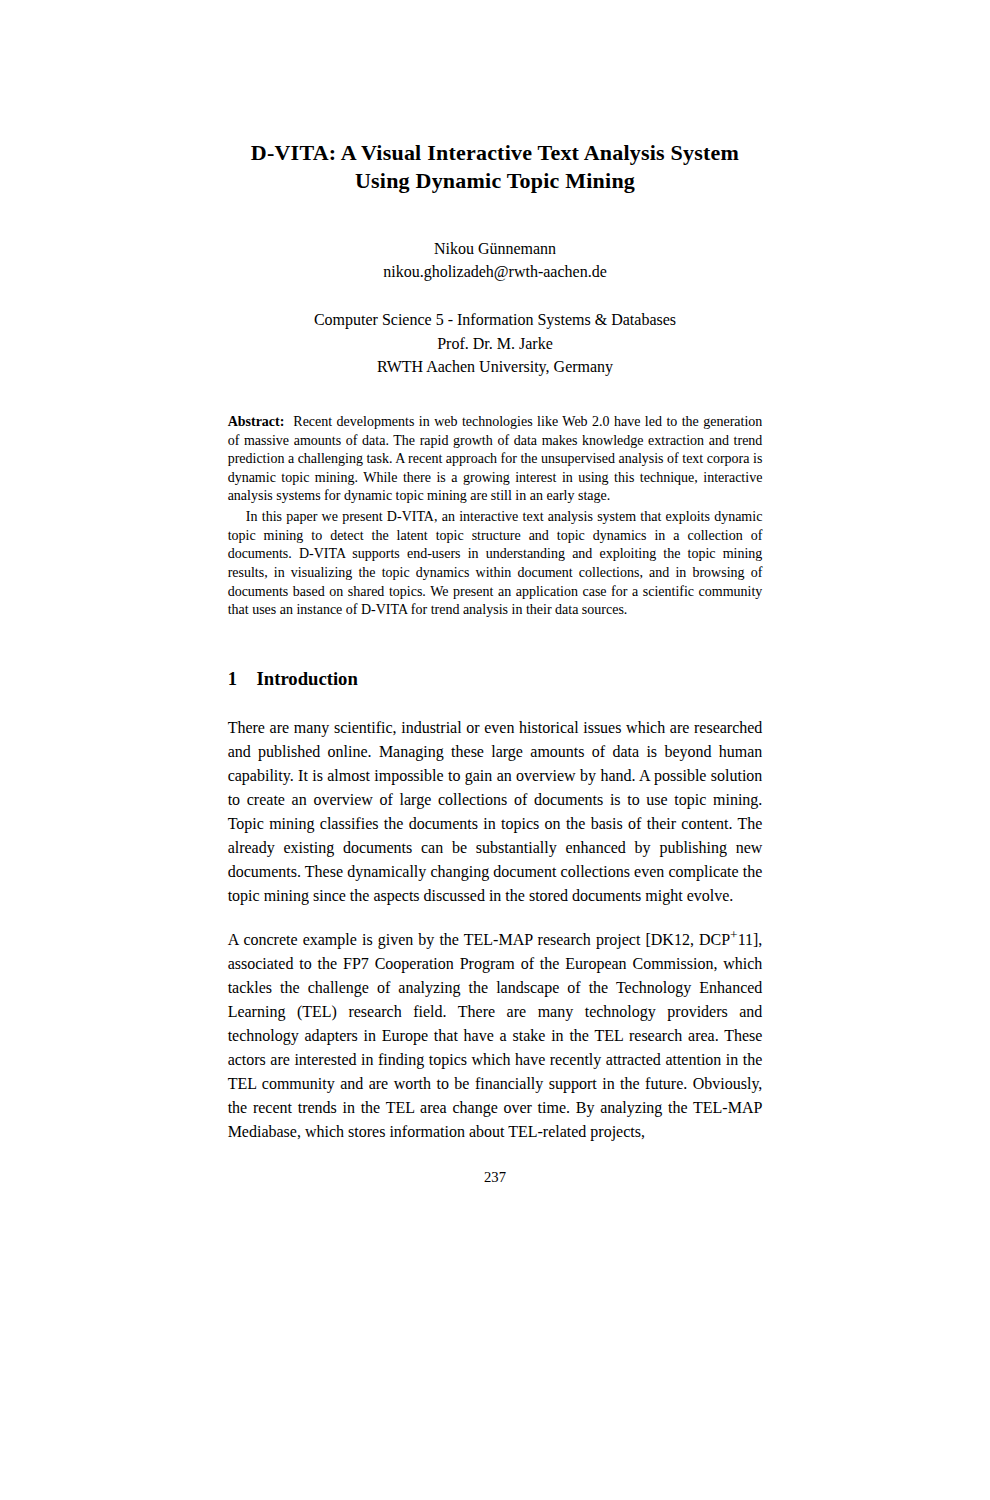D-VITA: A Visual Interactive Text Analysis System
Using Dynamic Topic Mining
Nikou Günnemann
nikou.gholizadeh@rwth-aachen.de
Computer Science 5 - Information Systems & Databases
Prof. Dr. M. Jarke
RWTH Aachen University, Germany
Abstract: Recent developments in web technologies like Web 2.0 have led to the generation of massive amounts of data. The rapid growth of data makes knowledge extraction and trend prediction a challenging task. A recent approach for the unsupervised analysis of text corpora is dynamic topic mining. While there is a growing interest in using this technique, interactive analysis systems for dynamic topic mining are still in an early stage.
In this paper we present D-VITA, an interactive text analysis system that exploits dynamic topic mining to detect the latent topic structure and topic dynamics in a collection of documents. D-VITA supports end-users in understanding and exploiting the topic mining results, in visualizing the topic dynamics within document collections, and in browsing of documents based on shared topics. We present an application case for a scientific community that uses an instance of D-VITA for trend analysis in their data sources.
1 Introduction
There are many scientific, industrial or even historical issues which are researched and published online. Managing these large amounts of data is beyond human capability. It is almost impossible to gain an overview by hand. A possible solution to create an overview of large collections of documents is to use topic mining. Topic mining classifies the documents in topics on the basis of their content. The already existing documents can be substantially enhanced by publishing new documents. These dynamically changing document collections even complicate the topic mining since the aspects discussed in the stored documents might evolve.
A concrete example is given by the TEL-MAP research project [DK12, DCP+11], associated to the FP7 Cooperation Program of the European Commission, which tackles the challenge of analyzing the landscape of the Technology Enhanced Learning (TEL) research field. There are many technology providers and technology adapters in Europe that have a stake in the TEL research area. These actors are interested in finding topics which have recently attracted attention in the TEL community and are worth to be financially support in the future. Obviously, the recent trends in the TEL area change over time. By analyzing the TEL-MAP Mediabase, which stores information about TEL-related projects,
237